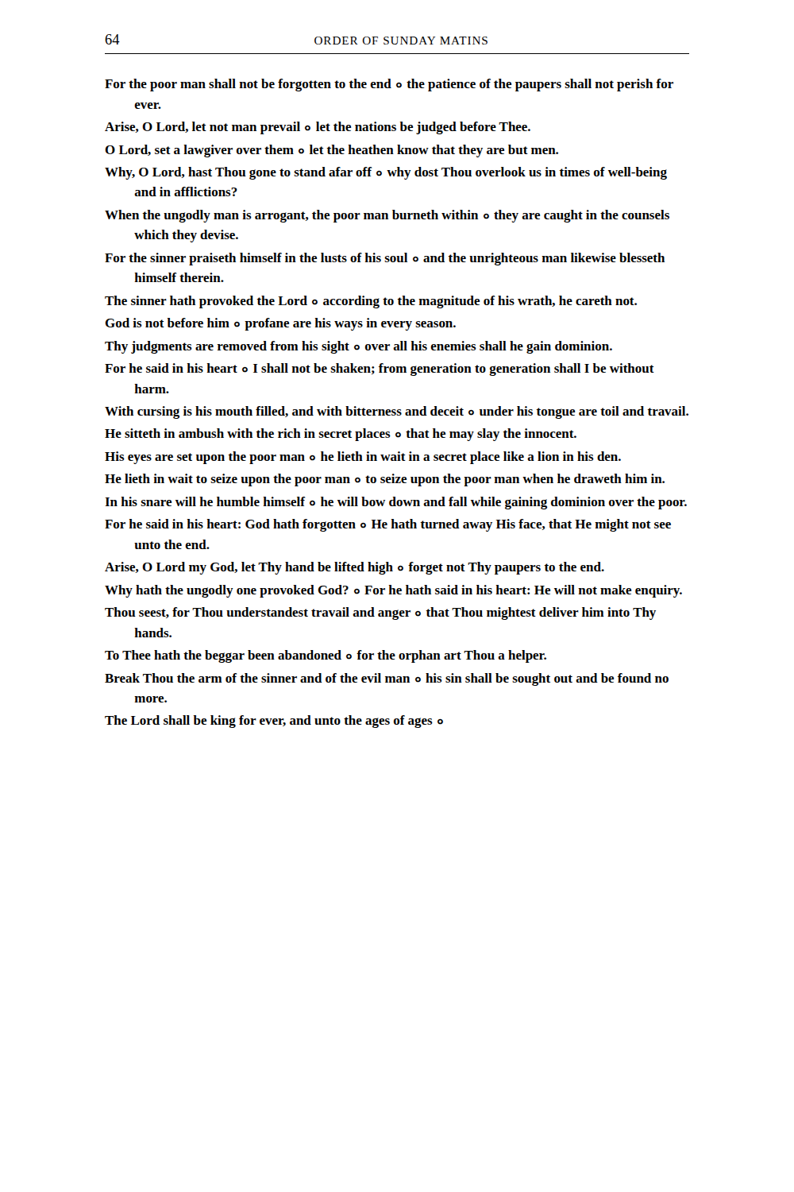64 Order of Sunday Matins
For the poor man shall not be forgotten to the end ⸰ the patience of the paupers shall not perish for ever.
Arise, O Lord, let not man prevail ⸰ let the nations be judged before Thee.
O Lord, set a lawgiver over them ⸰ let the heathen know that they are but men.
Why, O Lord, hast Thou gone to stand afar off ⸰ why dost Thou overlook us in times of well-being and in afflictions?
When the ungodly man is arrogant, the poor man burneth within ⸰ they are caught in the counsels which they devise.
For the sinner praiseth himself in the lusts of his soul ⸰ and the unrighteous man likewise blesseth himself therein.
The sinner hath provoked the Lord ⸰ according to the magnitude of his wrath, he careth not.
God is not before him ⸰ profane are his ways in every season.
Thy judgments are removed from his sight ⸰ over all his enemies shall he gain dominion.
For he said in his heart ⸰ I shall not be shaken; from generation to generation shall I be without harm.
With cursing is his mouth filled, and with bitterness and deceit ⸰ under his tongue are toil and travail.
He sitteth in ambush with the rich in secret places ⸰ that he may slay the innocent.
His eyes are set upon the poor man ⸰ he lieth in wait in a secret place like a lion in his den.
He lieth in wait to seize upon the poor man ⸰ to seize upon the poor man when he draweth him in.
In his snare will he humble himself ⸰ he will bow down and fall while gaining dominion over the poor.
For he said in his heart: God hath forgotten ⸰ He hath turned away His face, that He might not see unto the end.
Arise, O Lord my God, let Thy hand be lifted high ⸰ forget not Thy paupers to the end.
Why hath the ungodly one provoked God? ⸰ For he hath said in his heart: He will not make enquiry.
Thou seest, for Thou understandest travail and anger ⸰ that Thou mightest deliver him into Thy hands.
To Thee hath the beggar been abandoned ⸰ for the orphan art Thou a helper.
Break Thou the arm of the sinner and of the evil man ⸰ his sin shall be sought out and be found no more.
The Lord shall be king for ever, and unto the ages of ages ⸰